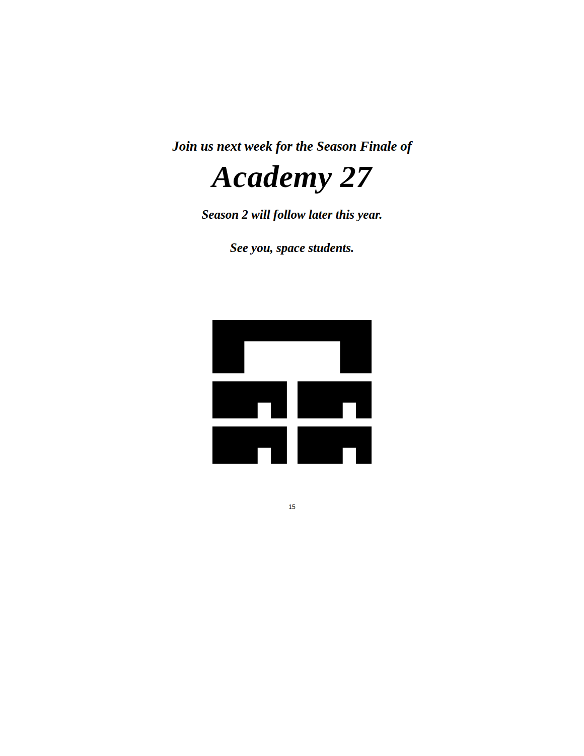Join us next week for the Season Finale of
Academy 27
Season 2 will follow later this year.
See you, space students.
15